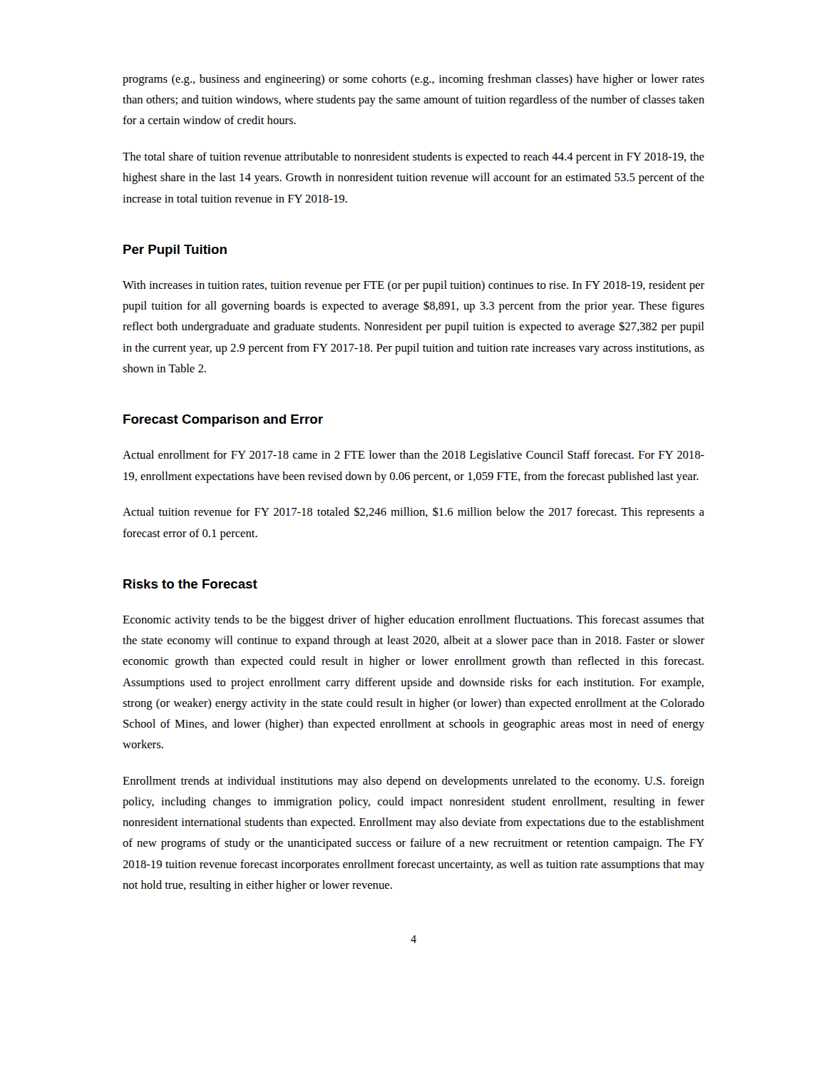programs (e.g., business and engineering) or some cohorts (e.g., incoming freshman classes) have higher or lower rates than others; and tuition windows, where students pay the same amount of tuition regardless of the number of classes taken for a certain window of credit hours.
The total share of tuition revenue attributable to nonresident students is expected to reach 44.4 percent in FY 2018-19, the highest share in the last 14 years. Growth in nonresident tuition revenue will account for an estimated 53.5 percent of the increase in total tuition revenue in FY 2018-19.
Per Pupil Tuition
With increases in tuition rates, tuition revenue per FTE (or per pupil tuition) continues to rise. In FY 2018-19, resident per pupil tuition for all governing boards is expected to average $8,891, up 3.3 percent from the prior year. These figures reflect both undergraduate and graduate students. Nonresident per pupil tuition is expected to average $27,382 per pupil in the current year, up 2.9 percent from FY 2017-18. Per pupil tuition and tuition rate increases vary across institutions, as shown in Table 2.
Forecast Comparison and Error
Actual enrollment for FY 2017-18 came in 2 FTE lower than the 2018 Legislative Council Staff forecast. For FY 2018-19, enrollment expectations have been revised down by 0.06 percent, or 1,059 FTE, from the forecast published last year.
Actual tuition revenue for FY 2017-18 totaled $2,246 million, $1.6 million below the 2017 forecast. This represents a forecast error of 0.1 percent.
Risks to the Forecast
Economic activity tends to be the biggest driver of higher education enrollment fluctuations. This forecast assumes that the state economy will continue to expand through at least 2020, albeit at a slower pace than in 2018. Faster or slower economic growth than expected could result in higher or lower enrollment growth than reflected in this forecast. Assumptions used to project enrollment carry different upside and downside risks for each institution. For example, strong (or weaker) energy activity in the state could result in higher (or lower) than expected enrollment at the Colorado School of Mines, and lower (higher) than expected enrollment at schools in geographic areas most in need of energy workers.
Enrollment trends at individual institutions may also depend on developments unrelated to the economy. U.S. foreign policy, including changes to immigration policy, could impact nonresident student enrollment, resulting in fewer nonresident international students than expected. Enrollment may also deviate from expectations due to the establishment of new programs of study or the unanticipated success or failure of a new recruitment or retention campaign. The FY 2018-19 tuition revenue forecast incorporates enrollment forecast uncertainty, as well as tuition rate assumptions that may not hold true, resulting in either higher or lower revenue.
4